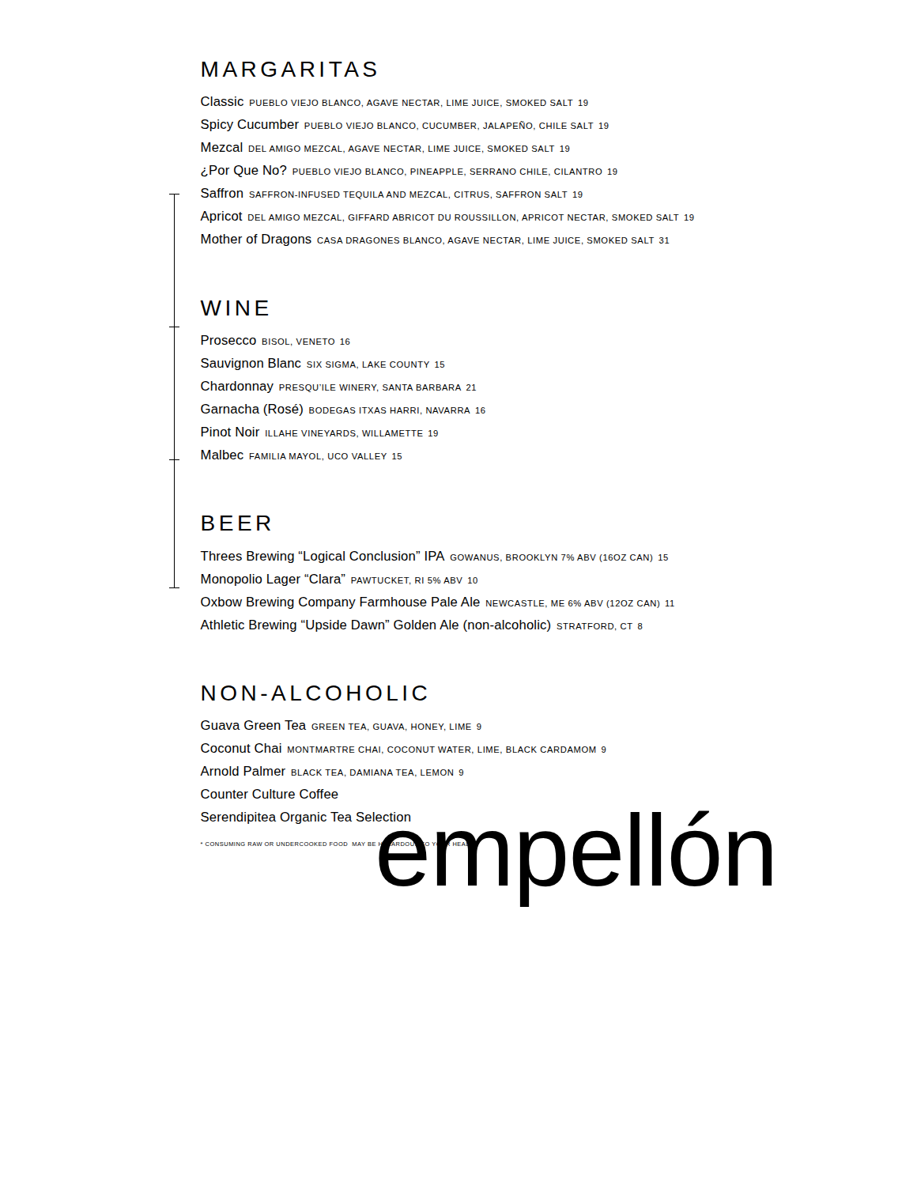Margaritas
Classic Pueblo Viejo Blanco, agave nectar, lime juice, smoked salt 19
Spicy Cucumber Pueblo Viejo Blanco, cucumber, jalapeño, chile salt 19
Mezcal Del Amigo Mezcal, agave nectar, lime juice, smoked salt 19
¿Por Que No?Pueblo Viejo Blanco, pineapple, serrano chile, cilantro 19
Saffron Saffron-infused tequila and mezcal, citrus, saffron salt 19
Apricot Del Amigo Mezcal, Giffard Abricot du Roussillon, apricot nectar, smoked salt 19
Mother of Dragons Casa Dragones Blanco, agave nectar, lime juice, smoked salt 31
Wine
Prosecco Bisol, Veneto 16
Sauvignon Blanc Six Sigma, Lake County 15
Chardonnay Presqu’ile Winery, Santa Barbara 21
Garnacha (Rosé) Bodegas Itxas Harri, Navarra 16
Pinot Noir Illahe Vineyards, Willamette 19
Malbec Familia Mayol, Uco Valley 15
Beer
Threes Brewing “Logical Conclusion” IPA Gowanus, Brooklyn 7% ABV (16oz can) 15
Monopolio Lager “Clara”Pawtucket, RI 5% ABV 10
Oxbow Brewing Company Farmhouse Pale Ale Newcastle, ME 6% ABV (12oz can) 11
Athletic Brewing “Upside Dawn” Golden Ale (non-alcoholic) Stratford, CT 8
Non-Alcoholic
Guava Green Tea Green tea, guava, honey, lime 9
Coconut Chai Montmartre chai, coconut water, lime, black cardamom 9
Arnold Palmer Black tea, damiana tea, lemon 9
Counter Culture Coffee
Serendipitea Organic Tea Selection
* Consuming raw or undercooked food may be hazardous to your health
empellón